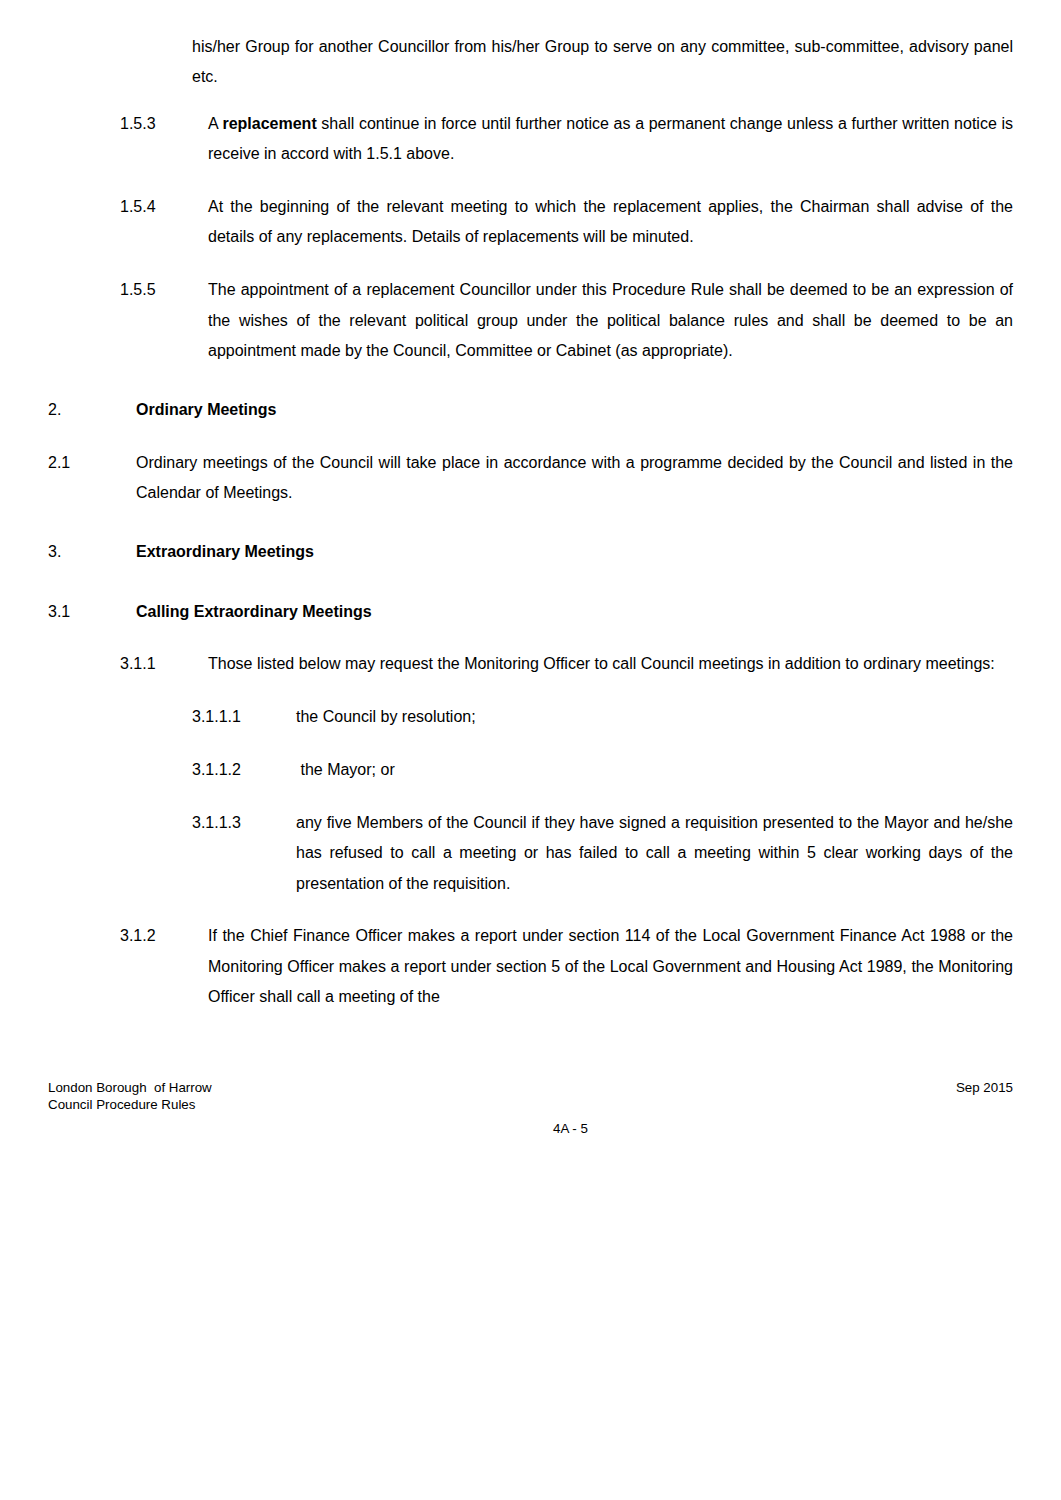his/her Group for another Councillor from his/her Group to serve on any committee, sub-committee, advisory panel etc.
1.5.3
A replacement shall continue in force until further notice as a permanent change unless a further written notice is receive in accord with 1.5.1 above.
1.5.4
At the beginning of the relevant meeting to which the replacement applies, the Chairman shall advise of the details of any replacements. Details of replacements will be minuted.
1.5.5
The appointment of a replacement Councillor under this Procedure Rule shall be deemed to be an expression of the wishes of the relevant political group under the political balance rules and shall be deemed to be an appointment made by the Council, Committee or Cabinet (as appropriate).
2.
Ordinary Meetings
2.1
Ordinary meetings of the Council will take place in accordance with a programme decided by the Council and listed in the Calendar of Meetings.
3.
Extraordinary Meetings
3.1
Calling Extraordinary Meetings
3.1.1
Those listed below may request the Monitoring Officer to call Council meetings in addition to ordinary meetings:
3.1.1.1
the Council by resolution;
3.1.1.2
the Mayor; or
3.1.1.3
any five Members of the Council if they have signed a requisition presented to the Mayor and he/she has refused to call a meeting or has failed to call a meeting within 5 clear working days of the presentation of the requisition.
3.1.2
If the Chief Finance Officer makes a report under section 114 of the Local Government Finance Act 1988 or the Monitoring Officer makes a report under section 5 of the Local Government and Housing Act 1989, the Monitoring Officer shall call a meeting of the
London Borough of Harrow
Council Procedure Rules
Sep 2015
4A - 5